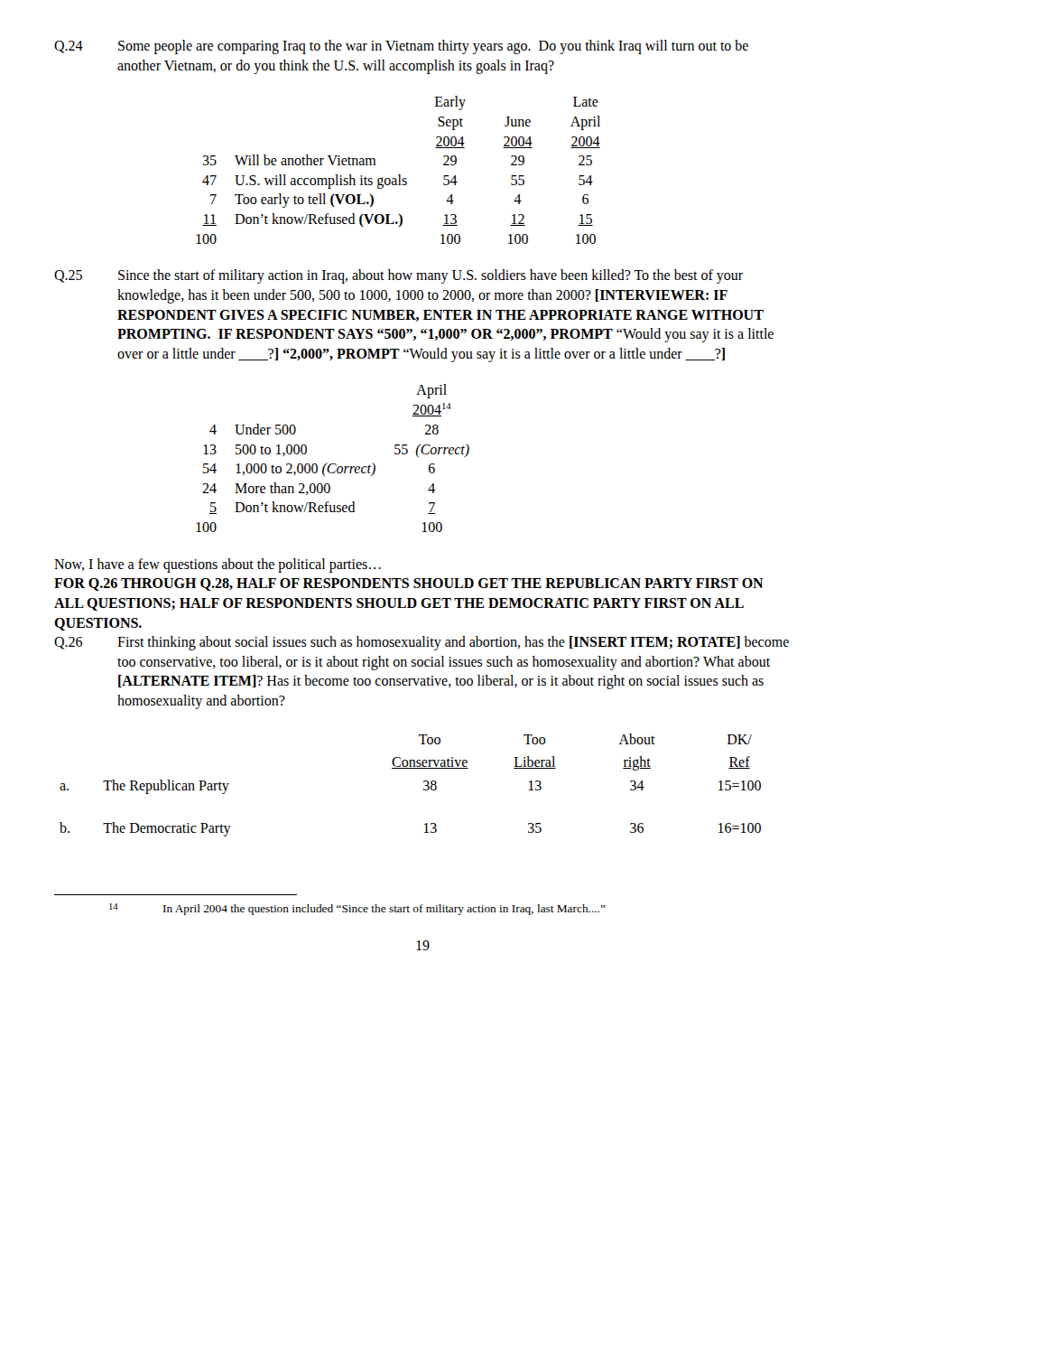Q.24
Some people are comparing Iraq to the war in Vietnam thirty years ago. Do you think Iraq will turn out to be another Vietnam, or do you think the U.S. will accomplish its goals in Iraq?
| | | Early | | Late |
| | | Sept | June | April |
| | | 2004 | 2004 | 2004 |
| 35 | Will be another Vietnam | 29 | 29 | 25 |
| 47 | U.S. will accomplish its goals | 54 | 55 | 54 |
| 7 | Too early to tell (VOL.) | 4 | 4 | 6 |
| 11 | Don’t know/Refused (VOL.) | 13 | 12 | 15 |
| 100 | | 100 | 100 | 100 |
Q.25
Since the start of military action in Iraq, about how many U.S. soldiers have been killed? To the best of your knowledge, has it been under 500, 500 to 1000, 1000 to 2000, or more than 2000? [INTERVIEWER: IF RESPONDENT GIVES A SPECIFIC NUMBER, ENTER IN THE APPROPRIATE RANGE WITHOUT PROMPTING. IF RESPONDENT SAYS “500”, “1,000” OR “2,000”, PROMPT “Would you say it is a little over or a little under ____?] “2,000”, PROMPT “Would you say it is a little over or a little under ____?]
| | | April |
| | | 2004 14 |
| 4 | Under 500 | 28 |
| 13 | 500 to 1,000 | 55 (Correct) |
| 54 | 1,000 to 2,000 (Correct) | 6 |
| 24 | More than 2,000 | 4 |
| 5 | Don’t know/Refused | 7 |
| 100 | | 100 |
Now, I have a few questions about the political parties…
FOR Q.26 THROUGH Q.28, HALF OF RESPONDENTS SHOULD GET THE REPUBLICAN PARTY FIRST ON ALL QUESTIONS; HALF OF RESPONDENTS SHOULD GET THE DEMOCRATIC PARTY FIRST ON ALL QUESTIONS.
Q.26
First thinking about social issues such as homosexuality and abortion, has the [INSERT ITEM; ROTATE] become too conservative, too liberal, or is it about right on social issues such as homosexuality and abortion? What about [ALTERNATE ITEM]? Has it become too conservative, too liberal, or is it about right on social issues such as homosexuality and abortion?
| | | Too | Too | About | DK/ |
| | | Conservative | Liberal | right | Ref |
| a. | The Republican Party | 38 | 13 | 34 | 15=100 |
| b. | The Democratic Party | 13 | 35 | 36 | 16=100 |
14
In April 2004 the question included “Since the start of military action in Iraq, last March....”
19